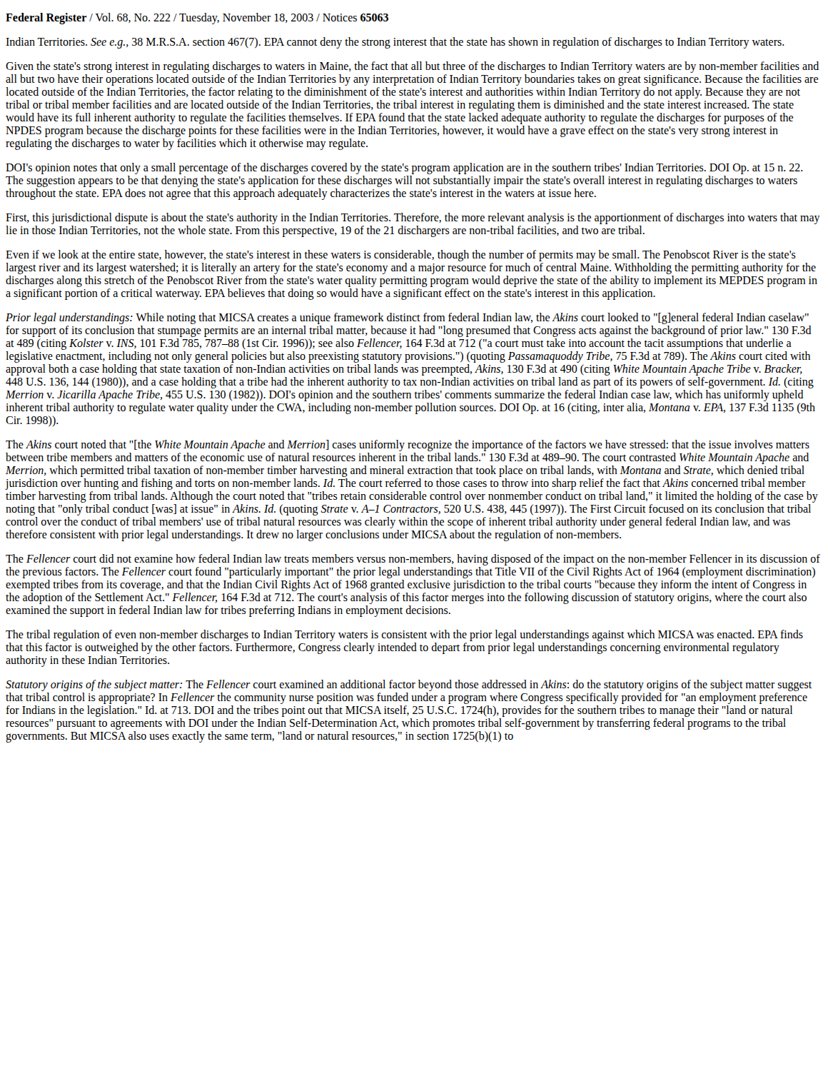Federal Register / Vol. 68, No. 222 / Tuesday, November 18, 2003 / Notices 65063
Indian Territories. See e.g., 38 M.R.S.A. section 467(7). EPA cannot deny the strong interest that the state has shown in regulation of discharges to Indian Territory waters.
Given the state's strong interest in regulating discharges to waters in Maine, the fact that all but three of the discharges to Indian Territory waters are by non-member facilities and all but two have their operations located outside of the Indian Territories by any interpretation of Indian Territory boundaries takes on great significance. Because the facilities are located outside of the Indian Territories, the factor relating to the diminishment of the state's interest and authorities within Indian Territory do not apply. Because they are not tribal or tribal member facilities and are located outside of the Indian Territories, the tribal interest in regulating them is diminished and the state interest increased. The state would have its full inherent authority to regulate the facilities themselves. If EPA found that the state lacked adequate authority to regulate the discharges for purposes of the NPDES program because the discharge points for these facilities were in the Indian Territories, however, it would have a grave effect on the state's very strong interest in regulating the discharges to water by facilities which it otherwise may regulate.
DOI's opinion notes that only a small percentage of the discharges covered by the state's program application are in the southern tribes' Indian Territories. DOI Op. at 15 n. 22. The suggestion appears to be that denying the state's application for these discharges will not substantially impair the state's overall interest in regulating discharges to waters throughout the state. EPA does not agree that this approach adequately characterizes the state's interest in the waters at issue here.
First, this jurisdictional dispute is about the state's authority in the Indian Territories. Therefore, the more relevant analysis is the apportionment of discharges into waters that may lie in those Indian Territories, not the whole state. From this perspective, 19 of the 21 dischargers are non-tribal facilities, and two are tribal.
Even if we look at the entire state, however, the state's interest in these waters is considerable, though the number of permits may be small. The Penobscot River is the state's largest river and its largest watershed; it is literally an artery for the state's economy and a major resource for much of central Maine. Withholding the permitting authority for the discharges along this stretch of the Penobscot River from the state's water quality permitting program would deprive the state of the ability to implement its MEPDES program in a significant portion of a critical waterway. EPA believes that doing so would have a significant effect on the state's interest in this application.
Prior legal understandings: While noting that MICSA creates a unique framework distinct from federal Indian law, the Akins court looked to "[g]eneral federal Indian caselaw" for support of its conclusion that stumpage permits are an internal tribal matter, because it had "long presumed that Congress acts against the background of prior law." 130 F.3d at 489 (citing Kolster v. INS, 101 F.3d 785, 787–88 (1st Cir. 1996)); see also Fellencer, 164 F.3d at 712 ("a court must take into account the tacit assumptions that underlie a legislative enactment, including not only general policies but also preexisting statutory provisions.") (quoting Passamaquoddy Tribe, 75 F.3d at 789). The Akins court cited with approval both a case holding that state taxation of non-Indian activities on tribal lands was preempted, Akins, 130 F.3d at 490 (citing White Mountain Apache Tribe v. Bracker, 448 U.S. 136, 144 (1980)), and a case holding that a tribe had the inherent authority to tax non-Indian activities on tribal land as part of its powers of self-government. Id. (citing Merrion v. Jicarilla Apache Tribe, 455 U.S. 130 (1982)). DOI's opinion and the southern tribes' comments summarize the federal Indian case law, which has uniformly upheld inherent tribal authority to regulate water quality under the CWA, including non-member pollution sources. DOI Op. at 16 (citing, inter alia, Montana v. EPA, 137 F.3d 1135 (9th Cir. 1998)).
The Akins court noted that "[the White Mountain Apache and Merrion] cases uniformly recognize the importance of the factors we have stressed: that the issue involves matters between tribe members and matters of the economic use of natural resources inherent in the tribal lands." 130 F.3d at 489–90. The court contrasted White Mountain Apache and Merrion, which permitted tribal taxation of non-member timber harvesting and mineral extraction that took place on tribal lands, with Montana and Strate, which denied tribal jurisdiction over hunting and fishing and torts on non-member lands. Id. The court referred to those cases to throw into sharp relief the fact that Akins concerned tribal member timber harvesting from tribal lands. Although the court noted that "tribes retain considerable control over nonmember conduct on tribal land," it limited the holding of the case by noting that "only tribal conduct [was] at issue" in Akins. Id. (quoting Strate v. A–1 Contractors, 520 U.S. 438, 445 (1997)). The First Circuit focused on its conclusion that tribal control over the conduct of tribal members' use of tribal natural resources was clearly within the scope of inherent tribal authority under general federal Indian law, and was therefore consistent with prior legal understandings. It drew no larger conclusions under MICSA about the regulation of non-members.
The Fellencer court did not examine how federal Indian law treats members versus non-members, having disposed of the impact on the non-member Fellencer in its discussion of the previous factors. The Fellencer court found "particularly important" the prior legal understandings that Title VII of the Civil Rights Act of 1964 (employment discrimination) exempted tribes from its coverage, and that the Indian Civil Rights Act of 1968 granted exclusive jurisdiction to the tribal courts "because they inform the intent of Congress in the adoption of the Settlement Act." Fellencer, 164 F.3d at 712. The court's analysis of this factor merges into the following discussion of statutory origins, where the court also examined the support in federal Indian law for tribes preferring Indians in employment decisions.
The tribal regulation of even non-member discharges to Indian Territory waters is consistent with the prior legal understandings against which MICSA was enacted. EPA finds that this factor is outweighed by the other factors. Furthermore, Congress clearly intended to depart from prior legal understandings concerning environmental regulatory authority in these Indian Territories.
Statutory origins of the subject matter: The Fellencer court examined an additional factor beyond those addressed in Akins: do the statutory origins of the subject matter suggest that tribal control is appropriate? In Fellencer the community nurse position was funded under a program where Congress specifically provided for "an employment preference for Indians in the legislation." Id. at 713. DOI and the tribes point out that MICSA itself, 25 U.S.C. 1724(h), provides for the southern tribes to manage their "land or natural resources" pursuant to agreements with DOI under the Indian Self-Determination Act, which promotes tribal self-government by transferring federal programs to the tribal governments. But MICSA also uses exactly the same term, "land or natural resources," in section 1725(b)(1) to